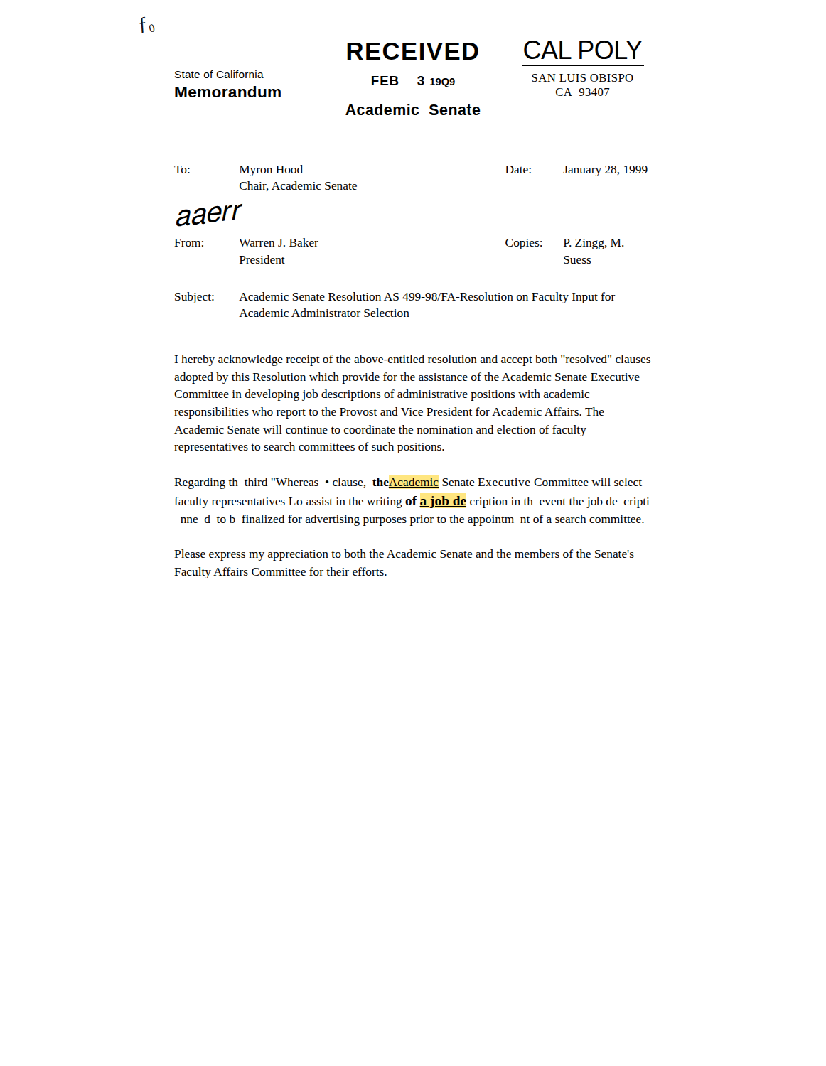ƒ₀
State of California
Memorandum
RECEIVED
FEB 3 19Q9
Academic Senate
CAL POLY
SAN LUIS OBISPO
CA 93407
To:
Myron Hood
Chair, Academic Senate
Date:
January 28, 1999
𝑎𝑎𝑒𝑟𝑟
From:
Warren J. Baker
President
Copies:
P. Zingg, M. Suess
Subject:
Academic Senate Resolution AS 499-98/FA-Resolution on Faculty Input for Academic Administrator Selection
I hereby acknowledge receipt of the above-entitled resolution and accept both "resolved" clauses adopted by this Resolution which provide for the assistance of the Academic Senate Executive Committee in developing job descriptions of administrative positions with academic responsibilities who report to the Provost and Vice President for Academic Affairs. The Academic Senate will continue to coordinate the nomination and election of faculty representatives to search committees of such positions.
Regarding th third "Whereas • clause, the Academic Senate Executive Committee will select faculty representatives Lo assist in the writing of a job de cription in th event the job de cripti nne d to b finalized for advertising purposes prior to the appointm nt of a search committee.
Please express my appreciation to both the Academic Senate and the members of the Senate's Faculty Affairs Committee for their efforts.